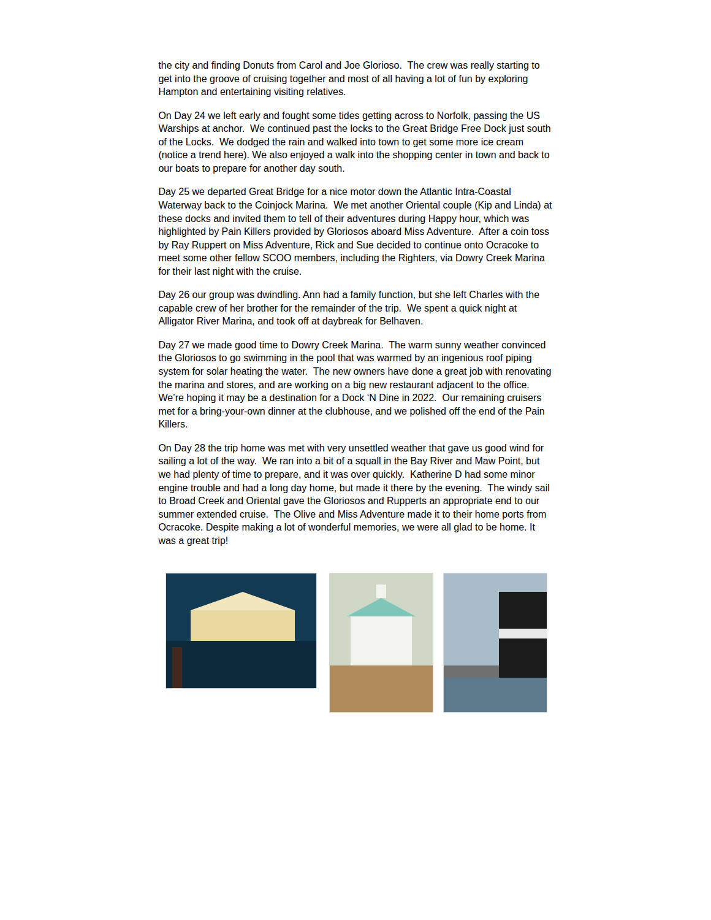the city and finding Donuts from Carol and Joe Glorioso. The crew was really starting to get into the groove of cruising together and most of all having a lot of fun by exploring Hampton and entertaining visiting relatives.
On Day 24 we left early and fought some tides getting across to Norfolk, passing the US Warships at anchor. We continued past the locks to the Great Bridge Free Dock just south of the Locks. We dodged the rain and walked into town to get some more ice cream (notice a trend here). We also enjoyed a walk into the shopping center in town and back to our boats to prepare for another day south.
Day 25 we departed Great Bridge for a nice motor down the Atlantic Intra-Coastal Waterway back to the Coinjock Marina. We met another Oriental couple (Kip and Linda) at these docks and invited them to tell of their adventures during Happy hour, which was highlighted by Pain Killers provided by Gloriosos aboard Miss Adventure. After a coin toss by Ray Ruppert on Miss Adventure, Rick and Sue decided to continue onto Ocracoke to meet some other fellow SCOO members, including the Righters, via Dowry Creek Marina for their last night with the cruise.
Day 26 our group was dwindling. Ann had a family function, but she left Charles with the capable crew of her brother for the remainder of the trip. We spent a quick night at Alligator River Marina, and took off at daybreak for Belhaven.
Day 27 we made good time to Dowry Creek Marina. The warm sunny weather convinced the Gloriosos to go swimming in the pool that was warmed by an ingenious roof piping system for solar heating the water. The new owners have done a great job with renovating the marina and stores, and are working on a big new restaurant adjacent to the office. We’re hoping it may be a destination for a Dock ‘N Dine in 2022. Our remaining cruisers met for a bring-your-own dinner at the clubhouse, and we polished off the end of the Pain Killers.
On Day 28 the trip home was met with very unsettled weather that gave us good wind for sailing a lot of the way. We ran into a bit of a squall in the Bay River and Maw Point, but we had plenty of time to prepare, and it was over quickly. Katherine D had some minor engine trouble and had a long day home, but made it there by the evening. The windy sail to Broad Creek and Oriental gave the Gloriosos and Rupperts an appropriate end to our summer extended cruise. The Olive and Miss Adventure made it to their home ports from Ocracoke. Despite making a lot of wonderful memories, we were all glad to be home. It was a great trip!